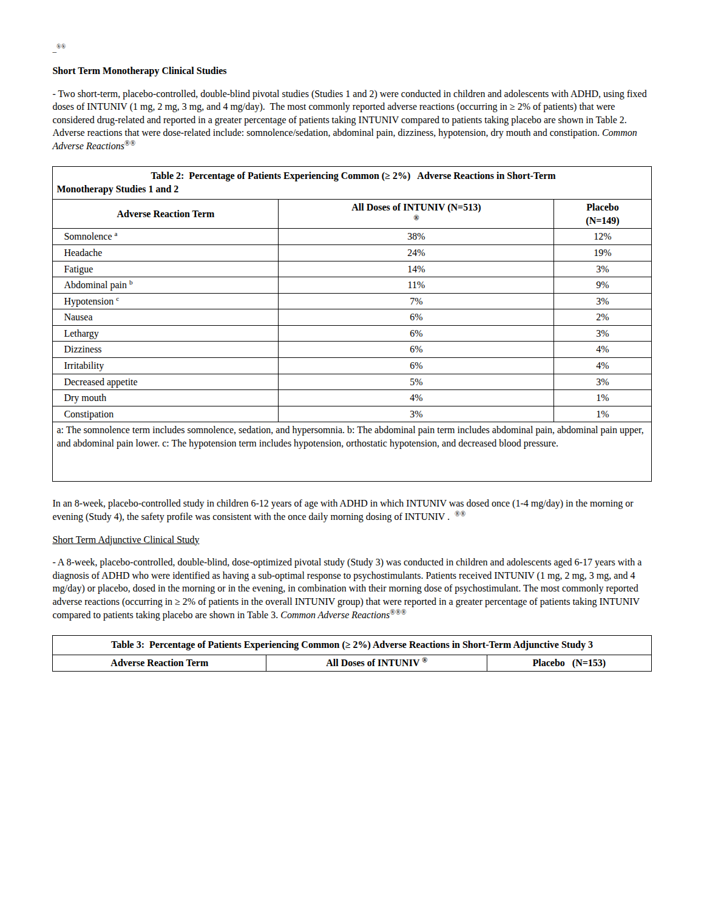_®®
Short Term Monotherapy Clinical Studies
- Two short-term, placebo-controlled, double-blind pivotal studies (Studies 1 and 2) were conducted in children and adolescents with ADHD, using fixed doses of INTUNIV (1 mg, 2 mg, 3 mg, and 4 mg/day). The most commonly reported adverse reactions (occurring in ≥ 2% of patients) that were considered drug-related and reported in a greater percentage of patients taking INTUNIV compared to patients taking placebo are shown in Table 2. Adverse reactions that were dose-related include: somnolence/sedation, abdominal pain, dizziness, hypotension, dry mouth and constipation. Common Adverse Reactions®®
Table 2: Percentage of Patients Experiencing Common (≥ 2%) Adverse Reactions in Short-Term Monotherapy Studies 1 and 2
| Adverse Reaction Term | All Doses of INTUNIV (N=513) ® | Placebo (N=149) |
| --- | --- | --- |
| Somnolence a | 38% | 12% |
| Headache | 24% | 19% |
| Fatigue | 14% | 3% |
| Abdominal pain b | 11% | 9% |
| Hypotension c | 7% | 3% |
| Nausea | 6% | 2% |
| Lethargy | 6% | 3% |
| Dizziness | 6% | 4% |
| Irritability | 6% | 4% |
| Decreased appetite | 5% | 3% |
| Dry mouth | 4% | 1% |
| Constipation | 3% | 1% |
| a: The somnolence term includes somnolence, sedation, and hypersomnia. b: The abdominal pain term includes abdominal pain, abdominal pain upper, and abdominal pain lower. c: The hypotension term includes hypotension, orthostatic hypotension, and decreased blood pressure. |
In an 8-week, placebo-controlled study in children 6-12 years of age with ADHD in which INTUNIV was dosed once (1-4 mg/day) in the morning or evening (Study 4), the safety profile was consistent with the once daily morning dosing of INTUNIV . ®®
Short Term Adjunctive Clinical Study
- A 8-week, placebo-controlled, double-blind, dose-optimized pivotal study (Study 3) was conducted in children and adolescents aged 6-17 years with a diagnosis of ADHD who were identified as having a sub-optimal response to psychostimulants. Patients received INTUNIV (1 mg, 2 mg, 3 mg, and 4 mg/day) or placebo, dosed in the morning or in the evening, in combination with their morning dose of psychostimulant. The most commonly reported adverse reactions (occurring in ≥ 2% of patients in the overall INTUNIV group) that were reported in a greater percentage of patients taking INTUNIV compared to patients taking placebo are shown in Table 3. Common Adverse Reactions®®®
Table 3: Percentage of Patients Experiencing Common (≥ 2%) Adverse Reactions in Short-Term Adjunctive Study 3
| Adverse Reaction Term | All Doses of INTUNIV ® | Placebo (N=153) |
| --- | --- | --- |